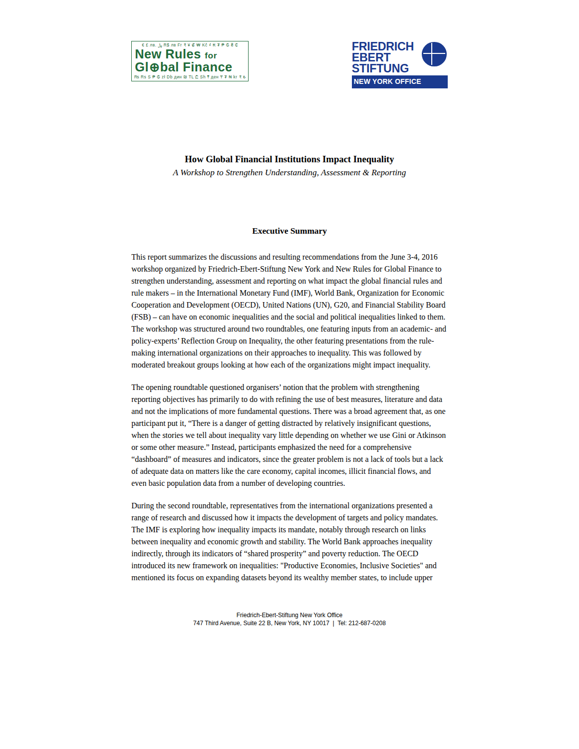€ £ лв. ﷼ R$ лв Fr ₹ ¥ ₡ ₩ Kč ₫ ₭ ₮ ₱ ₲ ₴ ₵
New Rules for
Gl⊕bal Finance
₨ Rs S ₱ ₲ zł Db дин ₪ TL ₾ Sh ₸ ден ₸ ₮ ₦ kr ₹ ₺
FRIEDRICH EBERT STIFTUNG
NEW YORK OFFICE
How Global Financial Institutions Impact Inequality
A Workshop to Strengthen Understanding, Assessment & Reporting
Executive Summary
This report summarizes the discussions and resulting recommendations from the June 3-4, 2016 workshop organized by Friedrich-Ebert-Stiftung New York and New Rules for Global Finance to strengthen understanding, assessment and reporting on what impact the global financial rules and rule makers – in the International Monetary Fund (IMF), World Bank, Organization for Economic Cooperation and Development (OECD), United Nations (UN), G20, and Financial Stability Board (FSB) – can have on economic inequalities and the social and political inequalities linked to them. The workshop was structured around two roundtables, one featuring inputs from an academic- and policy-experts’ Reflection Group on Inequality, the other featuring presentations from the rule-making international organizations on their approaches to inequality. This was followed by moderated breakout groups looking at how each of the organizations might impact inequality.
The opening roundtable questioned organisers’ notion that the problem with strengthening reporting objectives has primarily to do with refining the use of best measures, literature and data and not the implications of more fundamental questions. There was a broad agreement that, as one participant put it, “There is a danger of getting distracted by relatively insignificant questions, when the stories we tell about inequality vary little depending on whether we use Gini or Atkinson or some other measure.” Instead, participants emphasized the need for a comprehensive “dashboard” of measures and indicators, since the greater problem is not a lack of tools but a lack of adequate data on matters like the care economy, capital incomes, illicit financial flows, and even basic population data from a number of developing countries.
During the second roundtable, representatives from the international organizations presented a range of research and discussed how it impacts the development of targets and policy mandates. The IMF is exploring how inequality impacts its mandate, notably through research on links between inequality and economic growth and stability. The World Bank approaches inequality indirectly, through its indicators of “shared prosperity” and poverty reduction. The OECD introduced its new framework on inequalities: "Productive Economies, Inclusive Societies" and mentioned its focus on expanding datasets beyond its wealthy member states, to include upper
Friedrich-Ebert-Stiftung New York Office
747 Third Avenue, Suite 22 B, New York, NY 10017 | Tel: 212-687-0208